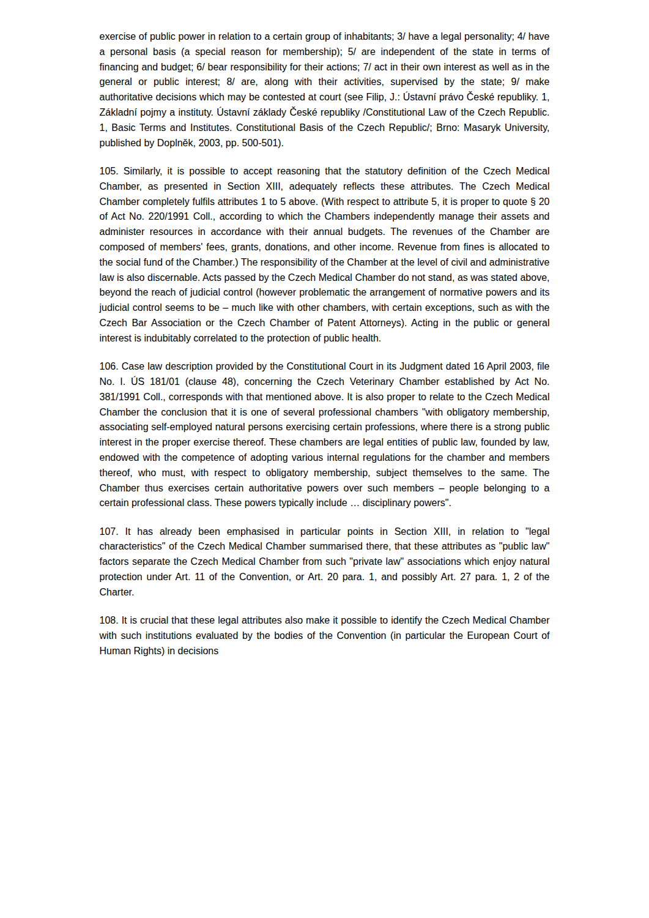exercise of public power in relation to a certain group of inhabitants; 3/ have a legal personality; 4/ have a personal basis (a special reason for membership); 5/ are independent of the state in terms of financing and budget; 6/ bear responsibility for their actions; 7/ act in their own interest as well as in the general or public interest; 8/ are, along with their activities, supervised by the state; 9/ make authoritative decisions which may be contested at court (see Filip, J.: Ústavní právo České republiky. 1, Základní pojmy a instituty. Ústavní základy České republiky /Constitutional Law of the Czech Republic. 1, Basic Terms and Institutes. Constitutional Basis of the Czech Republic/; Brno: Masaryk University, published by Doplněk, 2003, pp. 500-501).
105. Similarly, it is possible to accept reasoning that the statutory definition of the Czech Medical Chamber, as presented in Section XIII, adequately reflects these attributes. The Czech Medical Chamber completely fulfils attributes 1 to 5 above. (With respect to attribute 5, it is proper to quote § 20 of Act No. 220/1991 Coll., according to which the Chambers independently manage their assets and administer resources in accordance with their annual budgets. The revenues of the Chamber are composed of members' fees, grants, donations, and other income. Revenue from fines is allocated to the social fund of the Chamber.) The responsibility of the Chamber at the level of civil and administrative law is also discernable. Acts passed by the Czech Medical Chamber do not stand, as was stated above, beyond the reach of judicial control (however problematic the arrangement of normative powers and its judicial control seems to be – much like with other chambers, with certain exceptions, such as with the Czech Bar Association or the Czech Chamber of Patent Attorneys). Acting in the public or general interest is indubitably correlated to the protection of public health.
106. Case law description provided by the Constitutional Court in its Judgment dated 16 April 2003, file No. I. ÚS 181/01 (clause 48), concerning the Czech Veterinary Chamber established by Act No. 381/1991 Coll., corresponds with that mentioned above. It is also proper to relate to the Czech Medical Chamber the conclusion that it is one of several professional chambers "with obligatory membership, associating self-employed natural persons exercising certain professions, where there is a strong public interest in the proper exercise thereof. These chambers are legal entities of public law, founded by law, endowed with the competence of adopting various internal regulations for the chamber and members thereof, who must, with respect to obligatory membership, subject themselves to the same. The Chamber thus exercises certain authoritative powers over such members – people belonging to a certain professional class. These powers typically include … disciplinary powers".
107. It has already been emphasised in particular points in Section XIII, in relation to "legal characteristics" of the Czech Medical Chamber summarised there, that these attributes as "public law" factors separate the Czech Medical Chamber from such "private law" associations which enjoy natural protection under Art. 11 of the Convention, or Art. 20 para. 1, and possibly Art. 27 para. 1, 2 of the Charter.
108. It is crucial that these legal attributes also make it possible to identify the Czech Medical Chamber with such institutions evaluated by the bodies of the Convention (in particular the European Court of Human Rights) in decisions